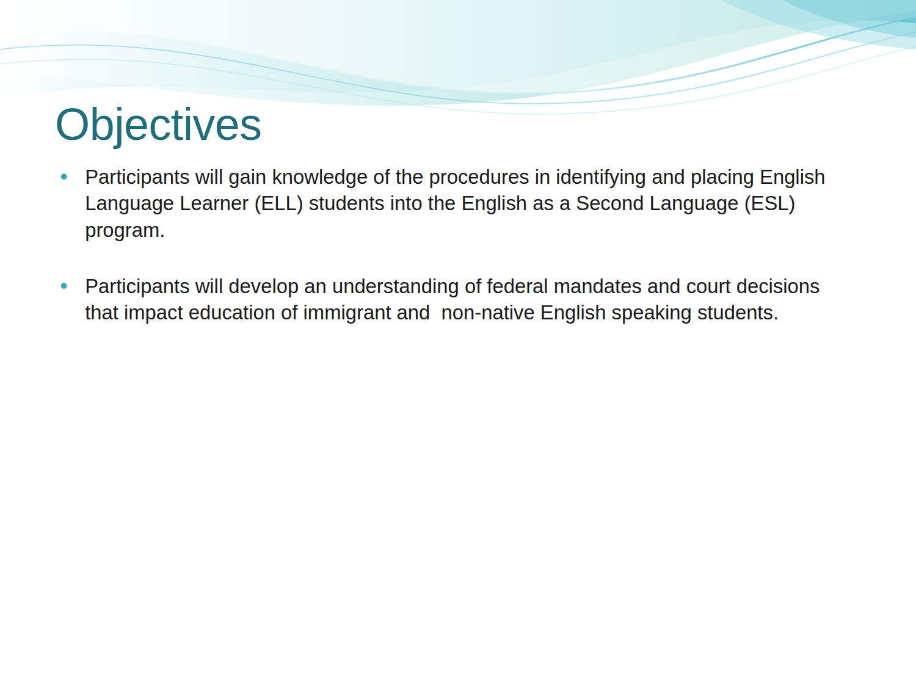Objectives
Participants will gain knowledge of the procedures in identifying and placing English Language Learner (ELL) students into the English as a Second Language (ESL) program.
Participants will develop an understanding of federal mandates and court decisions that impact education of immigrant and non-native English speaking students.